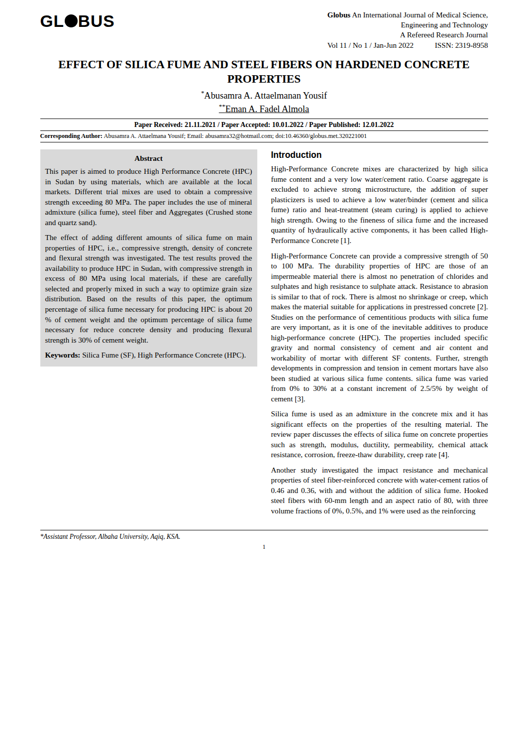GL BUS
Globus An International Journal of Medical Science,
Engineering and Technology
A Refereed Research Journal
Vol 11 / No 1 / Jan-Jun 2022 ISSN: 2319-8958
Effect of Silica Fume and Steel Fibers on Hardened Concrete Properties
*Abusamra A. Attaelmanan Yousif **Eman A. Fadel Almola
Paper Received: 21.11.2021 / Paper Accepted: 10.01.2022 / Paper Published: 12.01.2022
Corresponding Author: Abusamra A. Attaelmana Yousif; Email: abusamra32@hotmail.com; doi:10.46360/globus.met.320221001
Abstract
This paper is aimed to produce High Performance Concrete (HPC) in Sudan by using materials, which are available at the local markets. Different trial mixes are used to obtain a compressive strength exceeding 80 MPa. The paper includes the use of mineral admixture (silica fume), steel fiber and Aggregates (Crushed stone and quartz sand).
The effect of adding different amounts of silica fume on main properties of HPC, i.e., compressive strength, density of concrete and flexural strength was investigated. The test results proved the availability to produce HPC in Sudan, with compressive strength in excess of 80 MPa using local materials, if these are carefully selected and properly mixed in such a way to optimize grain size distribution. Based on the results of this paper, the optimum percentage of silica fume necessary for producing HPC is about 20 % of cement weight and the optimum percentage of silica fume necessary for reduce concrete density and producing flexural strength is 30% of cement weight.
Keywords: Silica Fume (SF), High Performance Concrete (HPC).
Introduction
High-Performance Concrete mixes are characterized by high silica fume content and a very low water/cement ratio. Coarse aggregate is excluded to achieve strong microstructure, the addition of super plasticizers is used to achieve a low water/binder (cement and silica fume) ratio and heat-treatment (steam curing) is applied to achieve high strength. Owing to the fineness of silica fume and the increased quantity of hydraulically active components, it has been called High-Performance Concrete [1].
High-Performance Concrete can provide a compressive strength of 50 to 100 MPa. The durability properties of HPC are those of an impermeable material there is almost no penetration of chlorides and sulphates and high resistance to sulphate attack. Resistance to abrasion is similar to that of rock. There is almost no shrinkage or creep, which makes the material suitable for applications in prestressed concrete [2]. Studies on the performance of cementitious products with silica fume are very important, as it is one of the inevitable additives to produce high-performance concrete (HPC). The properties included specific gravity and normal consistency of cement and air content and workability of mortar with different SF contents. Further, strength developments in compression and tension in cement mortars have also been studied at various silica fume contents. silica fume was varied from 0% to 30% at a constant increment of 2.5/5% by weight of cement [3].
Silica fume is used as an admixture in the concrete mix and it has significant effects on the properties of the resulting material. The review paper discusses the effects of silica fume on concrete properties such as strength, modulus, ductility, permeability, chemical attack resistance, corrosion, freeze-thaw durability, creep rate [4].
Another study investigated the impact resistance and mechanical properties of steel fiber-reinforced concrete with water-cement ratios of 0.46 and 0.36, with and without the addition of silica fume. Hooked steel fibers with 60-mm length and an aspect ratio of 80, with three volume fractions of 0%, 0.5%, and 1% were used as the reinforcing
*Assistant Professor, Albaha University, Aqiq, KSA.
1